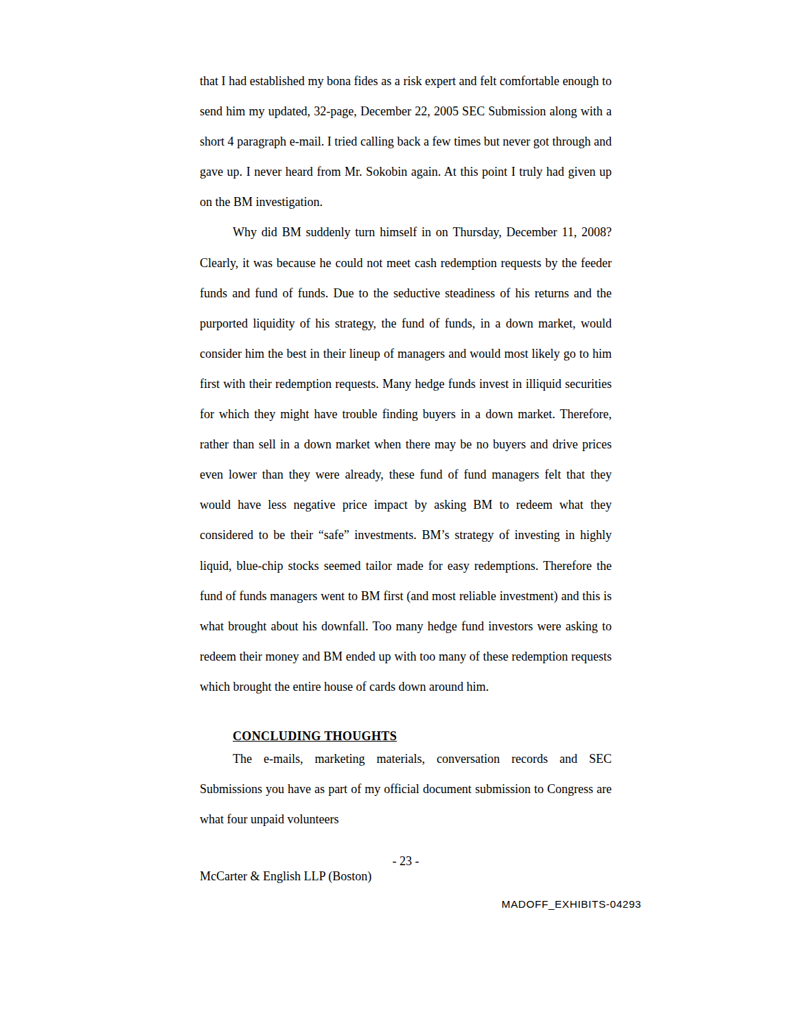that I had established my bona fides as a risk expert and felt comfortable enough to send him my updated, 32-page, December 22, 2005 SEC Submission along with a short 4 paragraph e-mail. I tried calling back a few times but never got through and gave up. I never heard from Mr. Sokobin again. At this point I truly had given up on the BM investigation.
Why did BM suddenly turn himself in on Thursday, December 11, 2008? Clearly, it was because he could not meet cash redemption requests by the feeder funds and fund of funds. Due to the seductive steadiness of his returns and the purported liquidity of his strategy, the fund of funds, in a down market, would consider him the best in their lineup of managers and would most likely go to him first with their redemption requests. Many hedge funds invest in illiquid securities for which they might have trouble finding buyers in a down market. Therefore, rather than sell in a down market when there may be no buyers and drive prices even lower than they were already, these fund of fund managers felt that they would have less negative price impact by asking BM to redeem what they considered to be their “safe” investments. BM’s strategy of investing in highly liquid, blue-chip stocks seemed tailor made for easy redemptions. Therefore the fund of funds managers went to BM first (and most reliable investment) and this is what brought about his downfall. Too many hedge fund investors were asking to redeem their money and BM ended up with too many of these redemption requests which brought the entire house of cards down around him.
CONCLUDING THOUGHTS
The e-mails, marketing materials, conversation records and SEC Submissions you have as part of my official document submission to Congress are what four unpaid volunteers
- 23 -
McCarter & English LLP (Boston)
MADOFF_EXHIBITS-04293